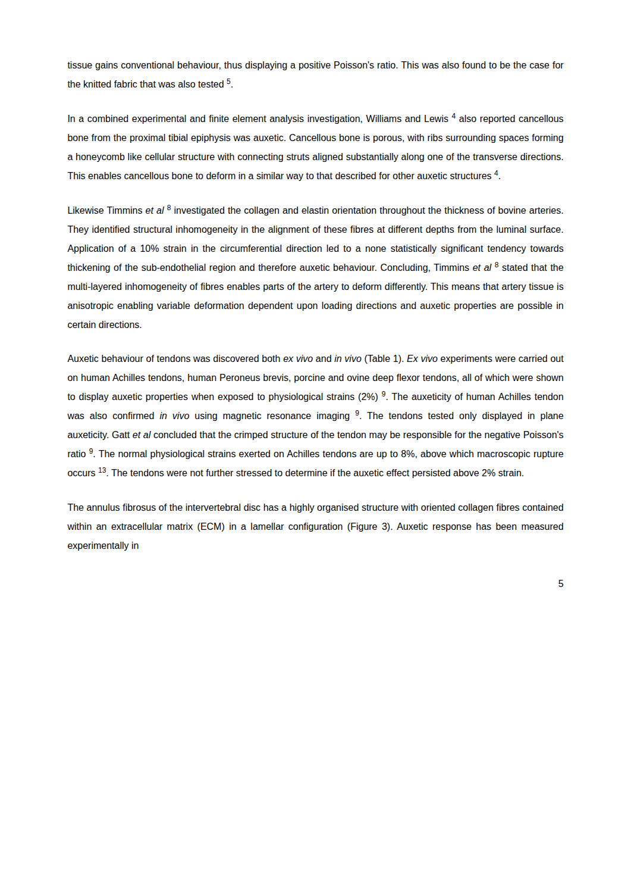tissue gains conventional behaviour, thus displaying a positive Poisson's ratio. This was also found to be the case for the knitted fabric that was also tested 5.
In a combined experimental and finite element analysis investigation, Williams and Lewis 4 also reported cancellous bone from the proximal tibial epiphysis was auxetic. Cancellous bone is porous, with ribs surrounding spaces forming a honeycomb like cellular structure with connecting struts aligned substantially along one of the transverse directions. This enables cancellous bone to deform in a similar way to that described for other auxetic structures 4.
Likewise Timmins et al 8 investigated the collagen and elastin orientation throughout the thickness of bovine arteries. They identified structural inhomogeneity in the alignment of these fibres at different depths from the luminal surface. Application of a 10% strain in the circumferential direction led to a none statistically significant tendency towards thickening of the sub-endothelial region and therefore auxetic behaviour. Concluding, Timmins et al 8 stated that the multi-layered inhomogeneity of fibres enables parts of the artery to deform differently. This means that artery tissue is anisotropic enabling variable deformation dependent upon loading directions and auxetic properties are possible in certain directions.
Auxetic behaviour of tendons was discovered both ex vivo and in vivo (Table 1). Ex vivo experiments were carried out on human Achilles tendons, human Peroneus brevis, porcine and ovine deep flexor tendons, all of which were shown to display auxetic properties when exposed to physiological strains (2%) 9. The auxeticity of human Achilles tendon was also confirmed in vivo using magnetic resonance imaging 9. The tendons tested only displayed in plane auxeticity. Gatt et al concluded that the crimped structure of the tendon may be responsible for the negative Poisson's ratio 9. The normal physiological strains exerted on Achilles tendons are up to 8%, above which macroscopic rupture occurs 13. The tendons were not further stressed to determine if the auxetic effect persisted above 2% strain.
The annulus fibrosus of the intervertebral disc has a highly organised structure with oriented collagen fibres contained within an extracellular matrix (ECM) in a lamellar configuration (Figure 3). Auxetic response has been measured experimentally in
5